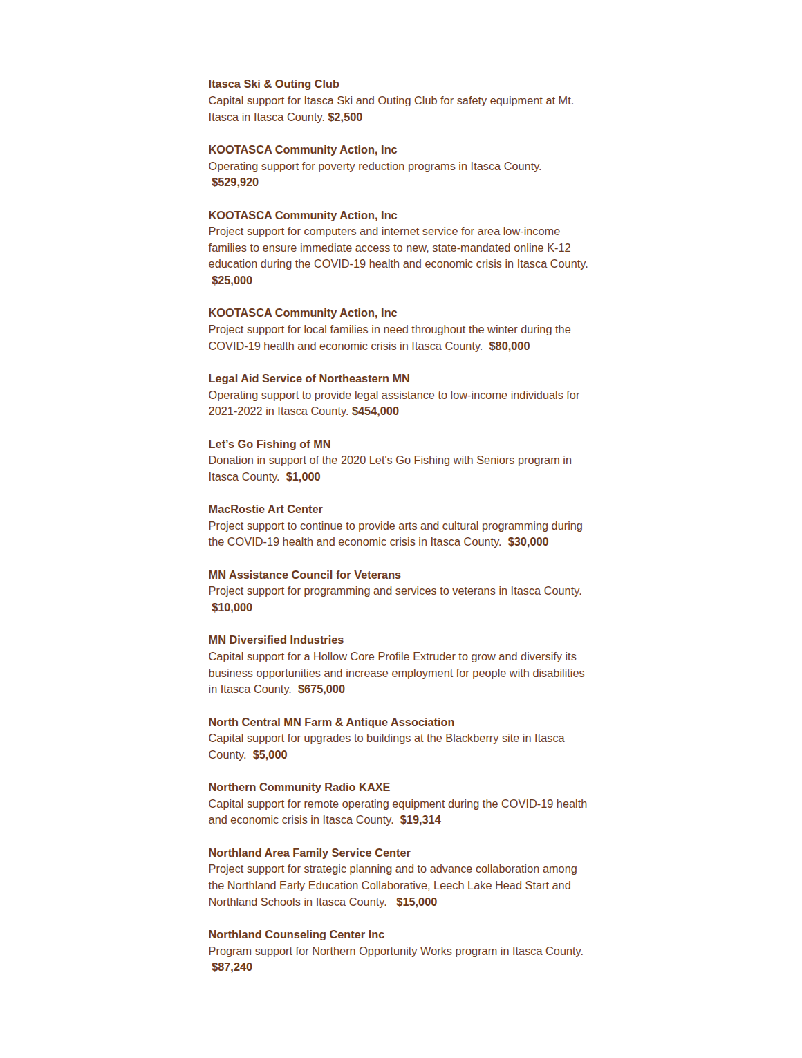Itasca Ski & Outing Club Capital support for Itasca Ski and Outing Club for safety equipment at Mt. Itasca in Itasca County. $2,500
KOOTASCA Community Action, Inc Operating support for poverty reduction programs in Itasca County. $529,920
KOOTASCA Community Action, Inc Project support for computers and internet service for area low-income families to ensure immediate access to new, state-mandated online K-12 education during the COVID-19 health and economic crisis in Itasca County. $25,000
KOOTASCA Community Action, Inc Project support for local families in need throughout the winter during the COVID-19 health and economic crisis in Itasca County. $80,000
Legal Aid Service of Northeastern MN Operating support to provide legal assistance to low-income individuals for 2021-2022 in Itasca County. $454,000
Let’s Go Fishing of MN Donation in support of the 2020 Let's Go Fishing with Seniors program in Itasca County. $1,000
MacRostie Art Center Project support to continue to provide arts and cultural programming during the COVID-19 health and economic crisis in Itasca County. $30,000
MN Assistance Council for Veterans Project support for programming and services to veterans in Itasca County. $10,000
MN Diversified Industries Capital support for a Hollow Core Profile Extruder to grow and diversify its business opportunities and increase employment for people with disabilities in Itasca County. $675,000
North Central MN Farm & Antique Association Capital support for upgrades to buildings at the Blackberry site in Itasca County. $5,000
Northern Community Radio KAXE Capital support for remote operating equipment during the COVID-19 health and economic crisis in Itasca County. $19,314
Northland Area Family Service Center Project support for strategic planning and to advance collaboration among the Northland Early Education Collaborative, Leech Lake Head Start and Northland Schools in Itasca County. $15,000
Northland Counseling Center Inc Program support for Northern Opportunity Works program in Itasca County. $87,240